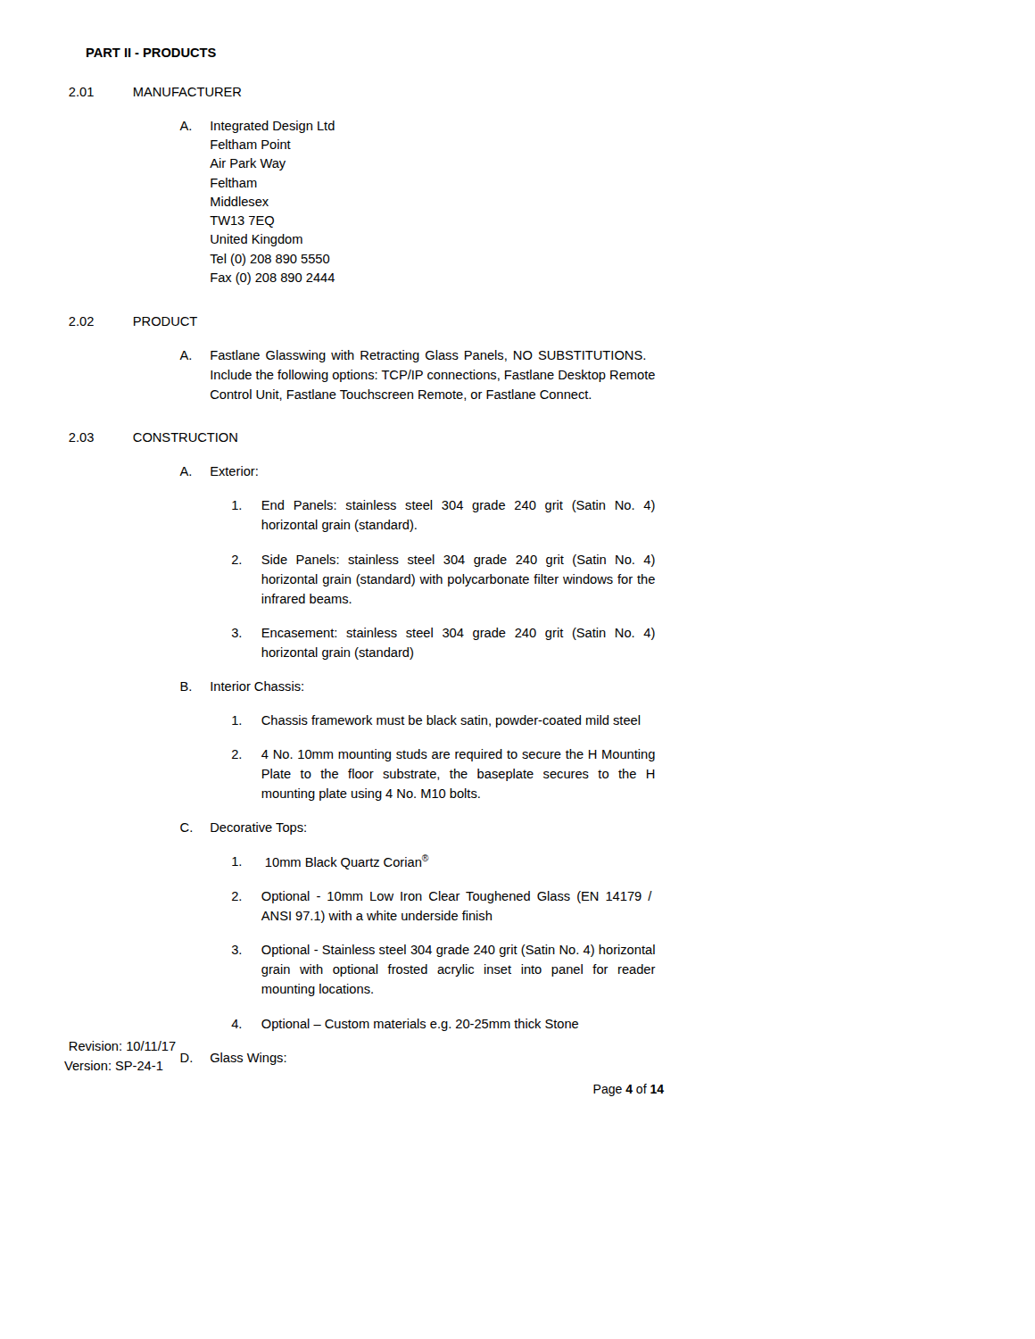PART II - PRODUCTS
2.01
MANUFACTURER
A.
Integrated Design Ltd
Feltham Point
Air Park Way
Feltham
Middlesex
TW13 7EQ
United Kingdom
Tel (0) 208 890 5550
Fax (0) 208 890 2444
2.02
PRODUCT
A.
Fastlane Glasswing with Retracting Glass Panels, NO SUBSTITUTIONS. Include the following options: TCP/IP connections, Fastlane Desktop Remote Control Unit, Fastlane Touchscreen Remote, or Fastlane Connect.
2.03
CONSTRUCTION
A.
Exterior:
1.
End Panels: stainless steel 304 grade 240 grit (Satin No. 4) horizontal grain (standard).
2.
Side Panels: stainless steel 304 grade 240 grit (Satin No. 4) horizontal grain (standard) with polycarbonate filter windows for the infrared beams.
3.
Encasement: stainless steel 304 grade 240 grit (Satin No. 4) horizontal grain (standard)
B.
Interior Chassis:
1.
Chassis framework must be black satin, powder-coated mild steel
2.
4 No. 10mm mounting studs are required to secure the H Mounting Plate to the floor substrate, the baseplate secures to the H mounting plate using 4 No. M10 bolts.
C.
Decorative Tops:
1.
10mm Black Quartz Corian®
2.
Optional - 10mm Low Iron Clear Toughened Glass (EN 14179 / ANSI 97.1) with a white underside finish
3.
Optional - Stainless steel 304 grade 240 grit (Satin No. 4) horizontal grain with optional frosted acrylic inset into panel for reader mounting locations.
4.
Optional – Custom materials e.g. 20-25mm thick Stone
D.
Glass Wings:
Revision: 10/11/17
Version: SP-24-1
Page 4 of 14